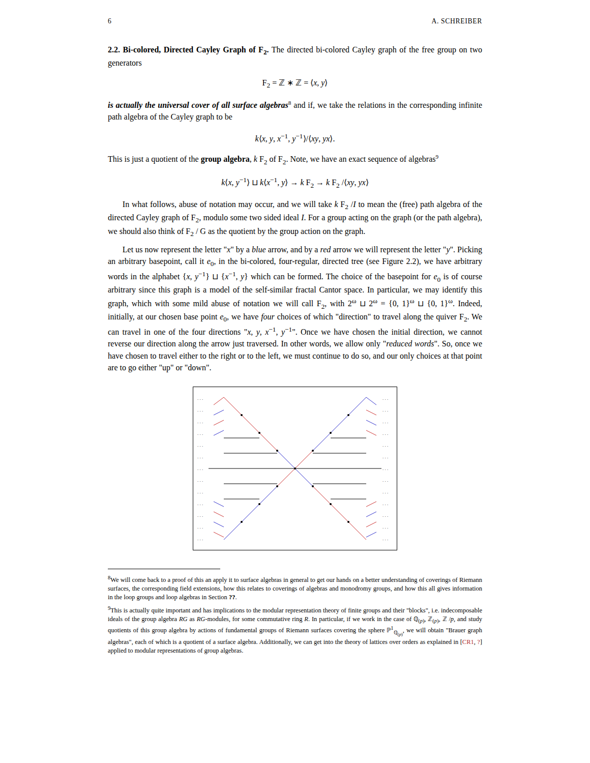6 A. SCHREIBER
2.2. Bi-colored, Directed Cayley Graph of F2. The directed bi-colored Cayley graph of the free group on two generators
F2 = ℤ ∗ ℤ = ⟨x, y⟩
is actually the universal cover of all surface algebras8 and if, we take the relations in the corresponding infinite path algebra of the Cayley graph to be
k⟨x, y, x−1, y−1⟩/⟨xy, yx⟩.
This is just a quotient of the group algebra, k F2 of F2. Note, we have an exact sequence of algebras9
k⟨x, y−1⟩ ⊔ k⟨x−1, y⟩ → k F2 → k F2 /⟨xy, yx⟩
In what follows, abuse of notation may occur, and we will take k F2 /I to mean the (free) path algebra of the directed Cayley graph of F2, modulo some two sided ideal I. For a group acting on the graph (or the path algebra), we should also think of F2 / G as the quotient by the group action on the graph.
Let us now represent the letter "x" by a blue arrow, and by a red arrow we will represent the letter "y". Picking an arbitrary basepoint, call it e0, in the bi-colored, four-regular, directed tree (see Figure 2.2), we have arbitrary words in the alphabet {x, y−1} ⊔ {x−1, y} which can be formed. The choice of the basepoint for e0 is of course arbitrary since this graph is a model of the self-similar fractal Cantor space. In particular, we may identify this graph, which with some mild abuse of notation we will call F2, with 2ω ⊔ 2ω = {0, 1}ω ⊔ {0, 1}ω. Indeed, initially, at our chosen base point e0, we have four choices of which "direction" to travel along the quiver F2. We can travel in one of the four directions "x, y, x−1, y−1". Once we have chosen the initial direction, we cannot reverse our direction along the arrow just traversed. In other words, we allow only "reduced words". So, once we have chosen to travel either to the right or to the left, we must continue to do so, and our only choices at that point are to go either "up" or "down".
. . . . . . . . . . . . . . . . . . . . . . . . . . . . . . . . . . . . . . . . . . . . . . . . . . . . . . . . . . . . . . . . . . . . . . . . . . . . . .
8We will come back to a proof of this an apply it to surface algebras in general to get our hands on a better understanding of coverings of Riemann surfaces, the corresponding field extensions, how this relates to coverings of algebras and monodromy groups, and how this all gives information in the loop groups and loop algebras in Section ??.
9This is actually quite important and has implications to the modular representation theory of finite groups and their "blocks", i.e. indecomposable ideals of the group algebra RG as RG-modules, for some commutative ring R. In particular, if we work in the case of ℚ(p), ℤ(p), ℤ /p, and study quotients of this group algebra by actions of fundamental groups of Riemann surfaces covering the sphere ℙ1ℚ(p), we will obtain "Brauer graph algebras", each of which is a quotient of a surface algebra. Additionally, we can get into the theory of lattices over orders as explained in [CR1, ?] applied to modular representations of group algebras.